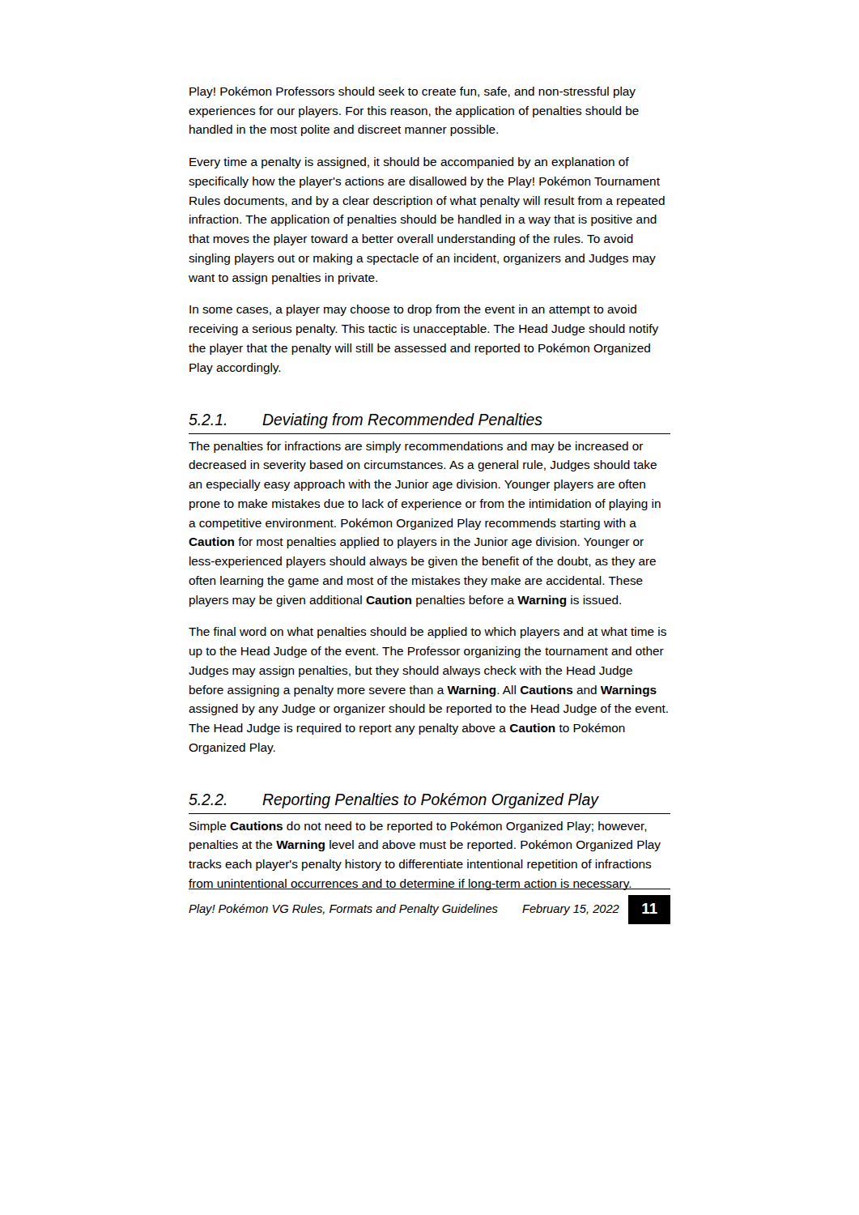Play! Pokémon Professors should seek to create fun, safe, and non-stressful play experiences for our players. For this reason, the application of penalties should be handled in the most polite and discreet manner possible.
Every time a penalty is assigned, it should be accompanied by an explanation of specifically how the player's actions are disallowed by the Play! Pokémon Tournament Rules documents, and by a clear description of what penalty will result from a repeated infraction. The application of penalties should be handled in a way that is positive and that moves the player toward a better overall understanding of the rules. To avoid singling players out or making a spectacle of an incident, organizers and Judges may want to assign penalties in private.
In some cases, a player may choose to drop from the event in an attempt to avoid receiving a serious penalty. This tactic is unacceptable. The Head Judge should notify the player that the penalty will still be assessed and reported to Pokémon Organized Play accordingly.
5.2.1. Deviating from Recommended Penalties
The penalties for infractions are simply recommendations and may be increased or decreased in severity based on circumstances. As a general rule, Judges should take an especially easy approach with the Junior age division. Younger players are often prone to make mistakes due to lack of experience or from the intimidation of playing in a competitive environment. Pokémon Organized Play recommends starting with a Caution for most penalties applied to players in the Junior age division. Younger or less-experienced players should always be given the benefit of the doubt, as they are often learning the game and most of the mistakes they make are accidental. These players may be given additional Caution penalties before a Warning is issued.
The final word on what penalties should be applied to which players and at what time is up to the Head Judge of the event. The Professor organizing the tournament and other Judges may assign penalties, but they should always check with the Head Judge before assigning a penalty more severe than a Warning. All Cautions and Warnings assigned by any Judge or organizer should be reported to the Head Judge of the event. The Head Judge is required to report any penalty above a Caution to Pokémon Organized Play.
5.2.2. Reporting Penalties to Pokémon Organized Play
Simple Cautions do not need to be reported to Pokémon Organized Play; however, penalties at the Warning level and above must be reported. Pokémon Organized Play tracks each player's penalty history to differentiate intentional repetition of infractions from unintentional occurrences and to determine if long-term action is necessary.
Play! Pokémon VG Rules, Formats and Penalty Guidelines
February 15, 2022 11